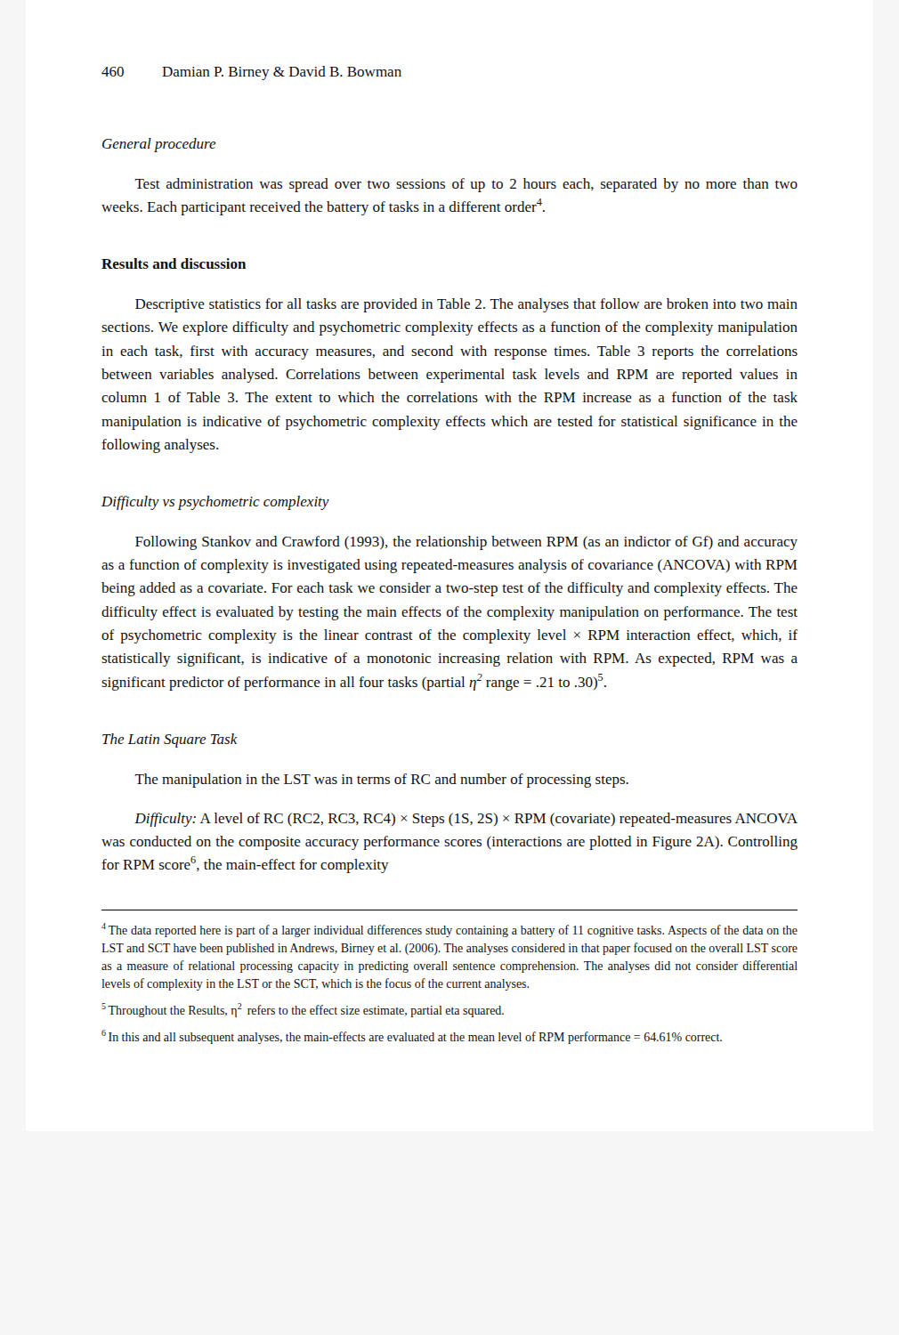460 Damian P. Birney & David B. Bowman
General procedure
Test administration was spread over two sessions of up to 2 hours each, separated by no more than two weeks. Each participant received the battery of tasks in a different order4.
Results and discussion
Descriptive statistics for all tasks are provided in Table 2. The analyses that follow are broken into two main sections. We explore difficulty and psychometric complexity effects as a function of the complexity manipulation in each task, first with accuracy measures, and second with response times. Table 3 reports the correlations between variables analysed. Correlations between experimental task levels and RPM are reported values in column 1 of Table 3. The extent to which the correlations with the RPM increase as a function of the task manipulation is indicative of psychometric complexity effects which are tested for statistical significance in the following analyses.
Difficulty vs psychometric complexity
Following Stankov and Crawford (1993), the relationship between RPM (as an indictor of Gf) and accuracy as a function of complexity is investigated using repeated-measures analysis of covariance (ANCOVA) with RPM being added as a covariate. For each task we consider a two-step test of the difficulty and complexity effects. The difficulty effect is evaluated by testing the main effects of the complexity manipulation on performance. The test of psychometric complexity is the linear contrast of the complexity level × RPM interaction effect, which, if statistically significant, is indicative of a monotonic increasing relation with RPM. As expected, RPM was a significant predictor of performance in all four tasks (partial η2 range = .21 to .30)5.
The Latin Square Task
The manipulation in the LST was in terms of RC and number of processing steps.
Difficulty: A level of RC (RC2, RC3, RC4) × Steps (1S, 2S) × RPM (covariate) repeated-measures ANCOVA was conducted on the composite accuracy performance scores (interactions are plotted in Figure 2A). Controlling for RPM score6, the main-effect for complexity
4The data reported here is part of a larger individual differences study containing a battery of 11 cognitive tasks. Aspects of the data on the LST and SCT have been published in Andrews, Birney et al. (2006). The analyses considered in that paper focused on the overall LST score as a measure of relational processing capacity in predicting overall sentence comprehension. The analyses did not consider differential levels of complexity in the LST or the SCT, which is the focus of the current analyses.
5Throughout the Results, η2 refers to the effect size estimate, partial eta squared.
6In this and all subsequent analyses, the main-effects are evaluated at the mean level of RPM performance = 64.61% correct.